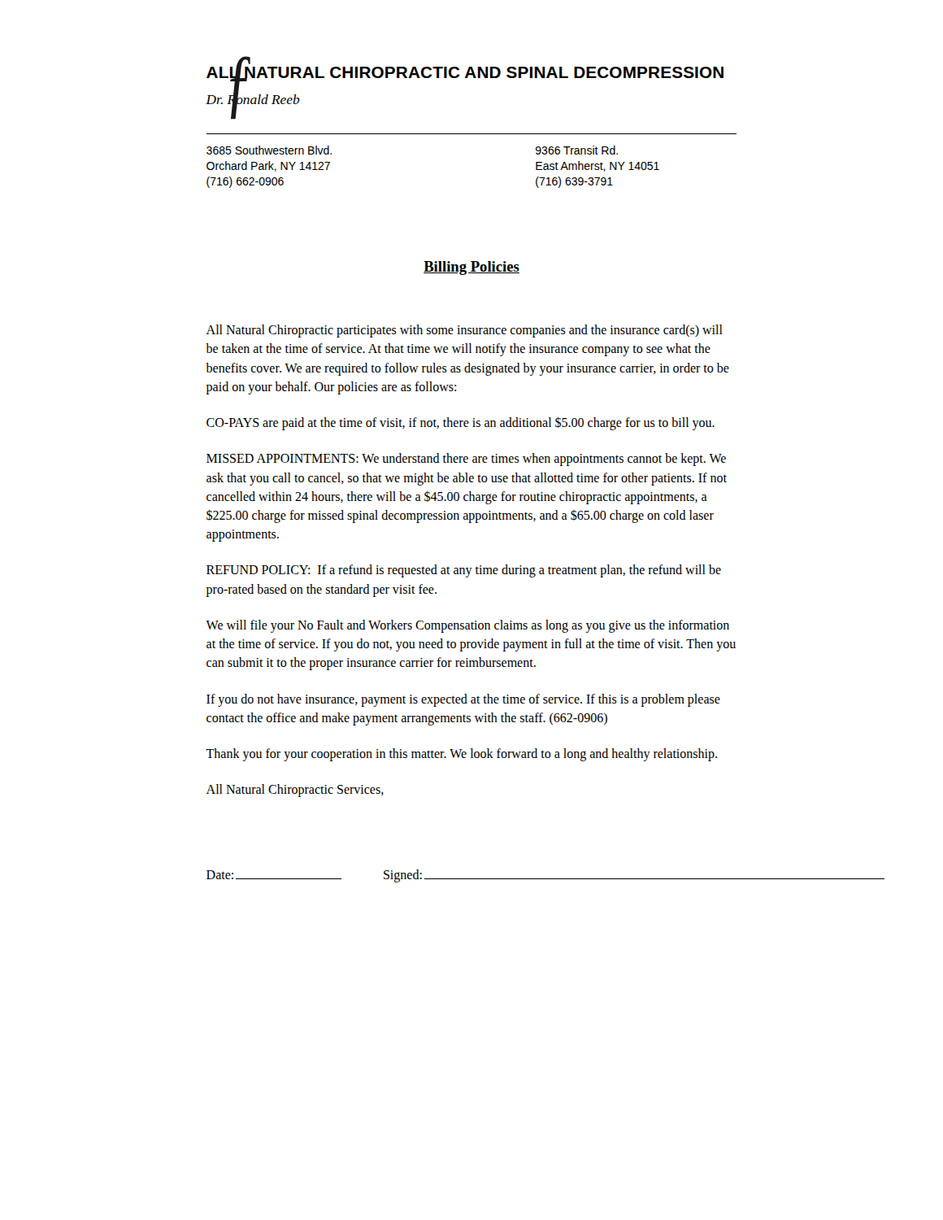ƒ
ALL NATURAL CHIROPRACTIC AND SPINAL DECOMPRESSION
Dr. Ronald Reeb
| 3685 Southwestern Blvd. Orchard Park, NY 14127 (716) 662-0906 | 9366 Transit Rd. East Amherst, NY 14051 (716) 639-3791 |
Billing Policies
All Natural Chiropractic participates with some insurance companies and the insurance card(s) will be taken at the time of service. At that time we will notify the insurance company to see what the benefits cover. We are required to follow rules as designated by your insurance carrier, in order to be paid on your behalf. Our policies are as follows:
CO-PAYS are paid at the time of visit, if not, there is an additional $5.00 charge for us to bill you.
MISSED APPOINTMENTS: We understand there are times when appointments cannot be kept. We ask that you call to cancel, so that we might be able to use that allotted time for other patients. If not cancelled within 24 hours, there will be a $45.00 charge for routine chiropractic appointments, a $225.00 charge for missed spinal decompression appointments, and a $65.00 charge on cold laser appointments.
REFUND POLICY: If a refund is requested at any time during a treatment plan, the refund will be pro-rated based on the standard per visit fee.
We will file your No Fault and Workers Compensation claims as long as you give us the information at the time of service. If you do not, you need to provide payment in full at the time of visit. Then you can submit it to the proper insurance carrier for reimbursement.
If you do not have insurance, payment is expected at the time of service. If this is a problem please contact the office and make payment arrangements with the staff. (662-0906)
Thank you for your cooperation in this matter. We look forward to a long and healthy relationship.
All Natural Chiropractic Services,
Date: Signed: